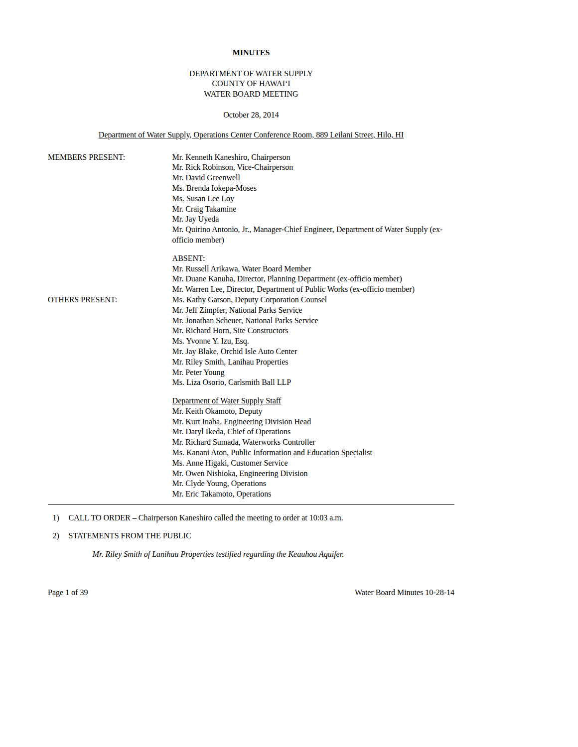MINUTES
DEPARTMENT OF WATER SUPPLY
COUNTY OF HAWAIʻI
WATER BOARD MEETING
October 28, 2014
Department of Water Supply, Operations Center Conference Room, 889 Leilani Street, Hilo, HI
| MEMBERS PRESENT: | Mr. Kenneth Kaneshiro, Chairperson Mr. Rick Robinson, Vice-Chairperson Mr. David Greenwell Ms. Brenda Iokepa-Moses Ms. Susan Lee Loy Mr. Craig Takamine Mr. Jay Uyeda Mr. Quirino Antonio, Jr., Manager-Chief Engineer, Department of Water Supply (ex-officio member) ABSENT: Mr. Russell Arikawa, Water Board Member Mr. Duane Kanuha, Director, Planning Department (ex-officio member) Mr. Warren Lee, Director, Department of Public Works (ex-officio member) |
| OTHERS PRESENT: | Ms. Kathy Garson, Deputy Corporation Counsel Mr. Jeff Zimpfer, National Parks Service Mr. Jonathan Scheuer, National Parks Service Mr. Richard Horn, Site Constructors Ms. Yvonne Y. Izu, Esq. Mr. Jay Blake, Orchid Isle Auto Center Mr. Riley Smith, Lanihau Properties Mr. Peter Young Ms. Liza Osorio, Carlsmith Ball LLP Department of Water Supply Staff Mr. Keith Okamoto, Deputy Mr. Kurt Inaba, Engineering Division Head Mr. Daryl Ikeda, Chief of Operations Mr. Richard Sumada, Waterworks Controller Ms. Kanani Aton, Public Information and Education Specialist Ms. Anne Higaki, Customer Service Mr. Owen Nishioka, Engineering Division Mr. Clyde Young, Operations Mr. Eric Takamoto, Operations |
1) CALL TO ORDER – Chairperson Kaneshiro called the meeting to order at 10:03 a.m.
2) STATEMENTS FROM THE PUBLIC
Mr. Riley Smith of Lanihau Properties testified regarding the Keauhou Aquifer.
Page 1 of 39 Water Board Minutes 10-28-14